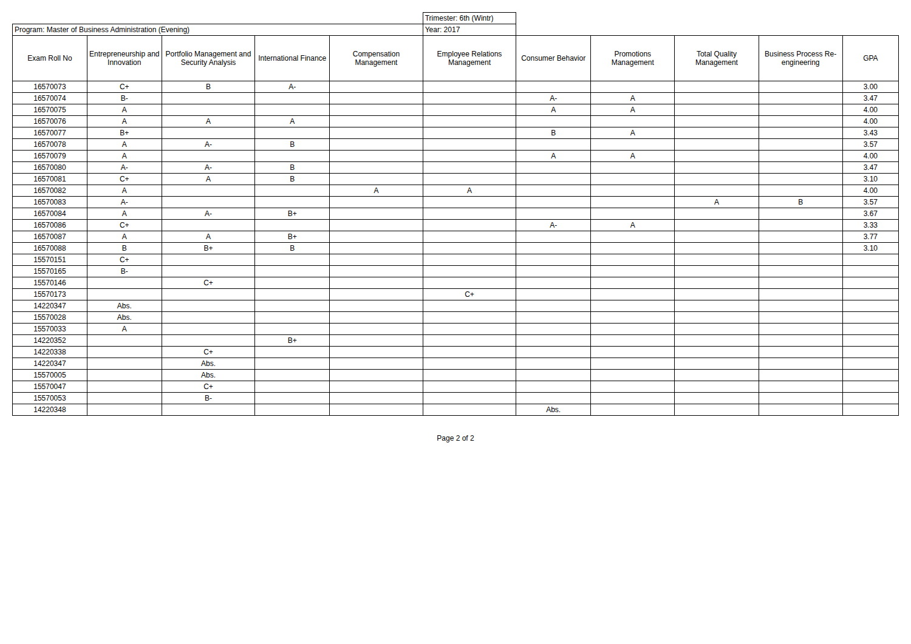| | | | | | Trimester: 6th (Wintr) | | | | | |
| Program: Master of Business Administration (Evening) | Year: 2017 | | | | | |
| Exam Roll No | Entrepreneurship and Innovation | Portfolio Management and Security Analysis | International Finance | Compensation Management | Employee Relations Management | Consumer Behavior | Promotions Management | Total Quality Management | Business Process Re-engineering | GPA |
| 16570073 | C+ | B | A- | | | | | | | 3.00 |
| 16570074 | B- | | | | | A- | A | | | 3.47 |
| 16570075 | A | | | | | A | A | | | 4.00 |
| 16570076 | A | A | A | | | | | | | 4.00 |
| 16570077 | B+ | | | | | B | A | | | 3.43 |
| 16570078 | A | A- | B | | | | | | | 3.57 |
| 16570079 | A | | | | | A | A | | | 4.00 |
| 16570080 | A- | A- | B | | | | | | | 3.47 |
| 16570081 | C+ | A | B | | | | | | | 3.10 |
| 16570082 | A | | | A | A | | | | | 4.00 |
| 16570083 | A- | | | | | | | A | B | 3.57 |
| 16570084 | A | A- | B+ | | | | | | | 3.67 |
| 16570086 | C+ | | | | | A- | A | | | 3.33 |
| 16570087 | A | A | B+ | | | | | | | 3.77 |
| 16570088 | B | B+ | B | | | | | | | 3.10 |
| 15570151 | C+ | | | | | | | | | |
| 15570165 | B- | | | | | | | | | |
| 15570146 | | C+ | | | | | | | | |
| 15570173 | | | | | C+ | | | | | |
| 14220347 | Abs. | | | | | | | | | |
| 15570028 | Abs. | | | | | | | | | |
| 15570033 | A | | | | | | | | | |
| 14220352 | | | B+ | | | | | | | |
| 14220338 | | C+ | | | | | | | | |
| 14220347 | | Abs. | | | | | | | | |
| 15570005 | | Abs. | | | | | | | | |
| 15570047 | | C+ | | | | | | | | |
| 15570053 | | B- | | | | | | | | |
| 14220348 | | | | | | Abs. | | | | |
Page 2 of 2